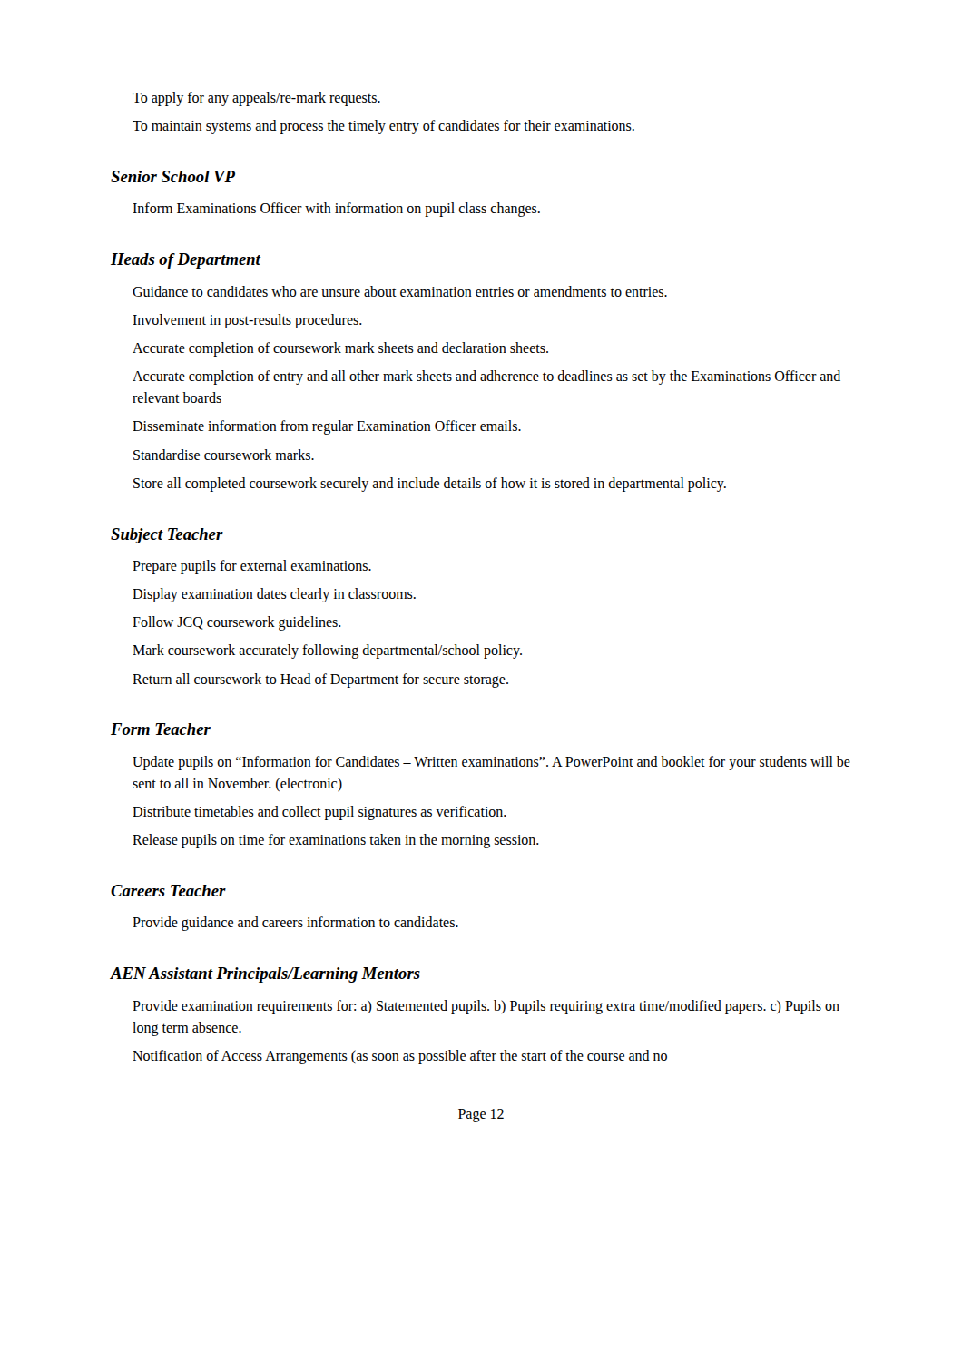To apply for any appeals/re-mark requests.
To maintain systems and process the timely entry of candidates for their examinations.
Senior School VP
Inform Examinations Officer with information on pupil class changes.
Heads of Department
Guidance to candidates who are unsure about examination entries or amendments to entries.
Involvement in post-results procedures.
Accurate completion of coursework mark sheets and declaration sheets.
Accurate completion of entry and all other mark sheets and adherence to deadlines as set by the Examinations Officer and relevant boards
Disseminate information from regular Examination Officer emails.
Standardise coursework marks.
Store all completed coursework securely and include details of how it is stored in departmental policy.
Subject Teacher
Prepare pupils for external examinations.
Display examination dates clearly in classrooms.
Follow JCQ coursework guidelines.
Mark coursework accurately following departmental/school policy.
Return all coursework to Head of Department for secure storage.
Form Teacher
Update pupils on “Information for Candidates – Written examinations”. A PowerPoint and booklet for your students will be sent to all in November. (electronic)
Distribute timetables and collect pupil signatures as verification.
Release pupils on time for examinations taken in the morning session.
Careers Teacher
Provide guidance and careers information to candidates.
AEN Assistant Principals/Learning Mentors
Provide examination requirements for: a) Statemented pupils. b) Pupils requiring extra time/modified papers. c) Pupils on long term absence.
Notification of Access Arrangements (as soon as possible after the start of the course and no
Page 12